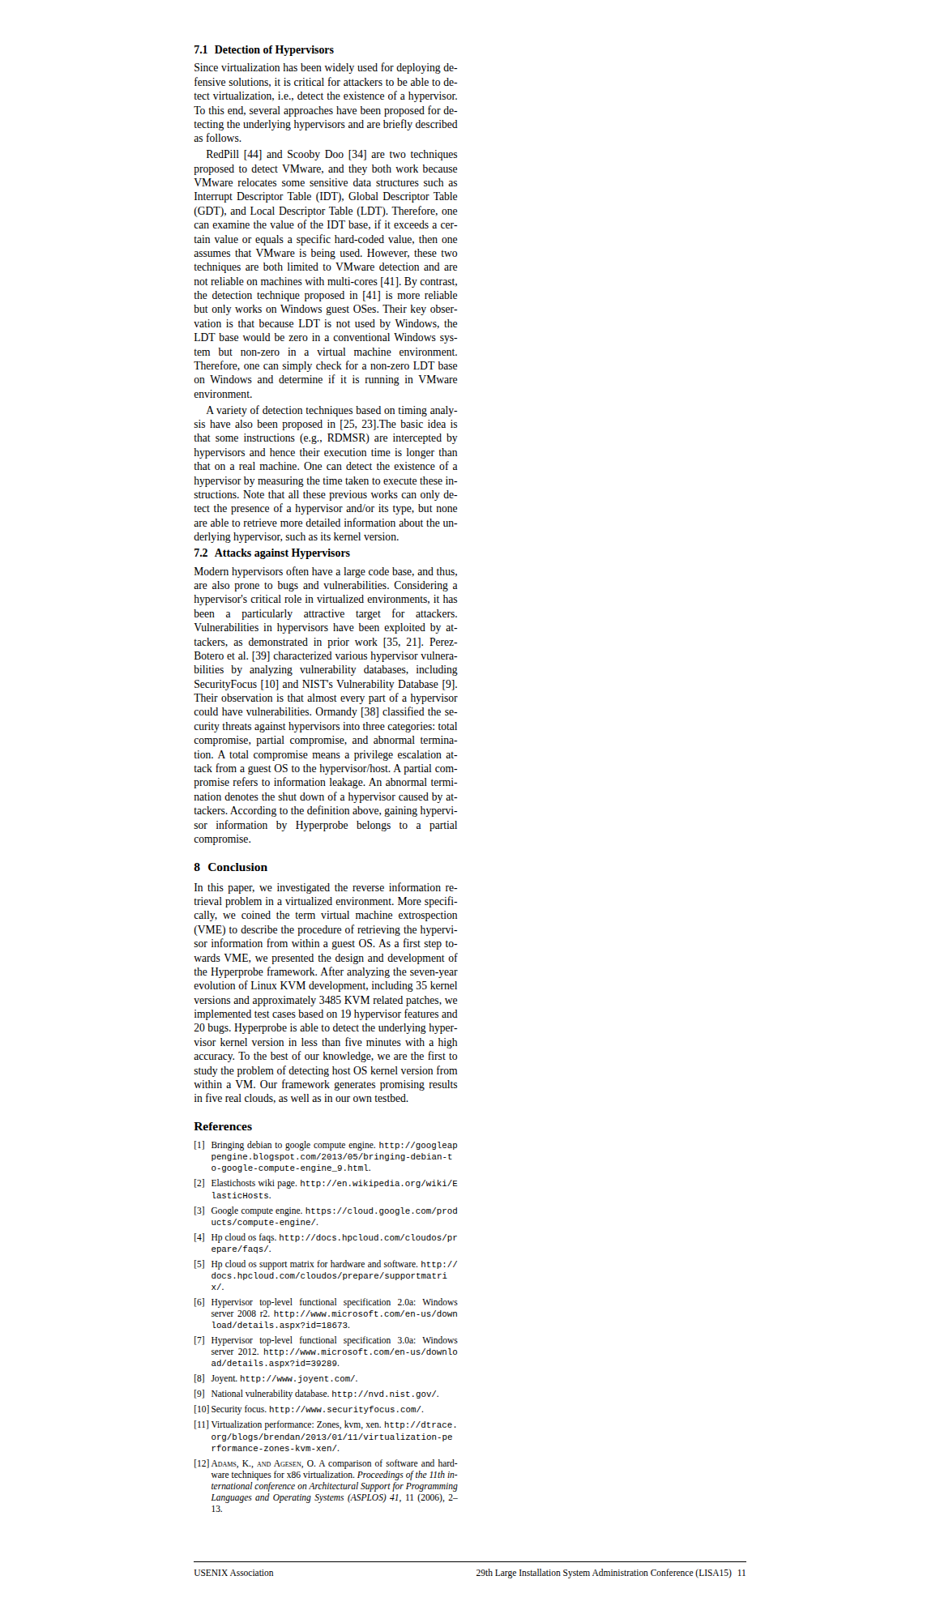7.1 Detection of Hypervisors
Since virtualization has been widely used for deploying defensive solutions, it is critical for attackers to be able to detect virtualization, i.e., detect the existence of a hypervisor. To this end, several approaches have been proposed for detecting the underlying hypervisors and are briefly described as follows.
RedPill [44] and Scooby Doo [34] are two techniques proposed to detect VMware, and they both work because VMware relocates some sensitive data structures such as Interrupt Descriptor Table (IDT), Global Descriptor Table (GDT), and Local Descriptor Table (LDT). Therefore, one can examine the value of the IDT base, if it exceeds a certain value or equals a specific hard-coded value, then one assumes that VMware is being used. However, these two techniques are both limited to VMware detection and are not reliable on machines with multi-cores [41]. By contrast, the detection technique proposed in [41] is more reliable but only works on Windows guest OSes. Their key observation is that because LDT is not used by Windows, the LDT base would be zero in a conventional Windows system but non-zero in a virtual machine environment. Therefore, one can simply check for a non-zero LDT base on Windows and determine if it is running in VMware environment.
A variety of detection techniques based on timing analysis have also been proposed in [25, 23].The basic idea is that some instructions (e.g., RDMSR) are intercepted by hypervisors and hence their execution time is longer than that on a real machine. One can detect the existence of a hypervisor by measuring the time taken to execute these instructions. Note that all these previous works can only detect the presence of a hypervisor and/or its type, but none are able to retrieve more detailed information about the underlying hypervisor, such as its kernel version.
7.2 Attacks against Hypervisors
Modern hypervisors often have a large code base, and thus, are also prone to bugs and vulnerabilities. Considering a hypervisor's critical role in virtualized environments, it has been a particularly attractive target for attackers. Vulnerabilities in hypervisors have been exploited by attackers, as demonstrated in prior work [35, 21]. Perez-Botero et al. [39] characterized various hypervisor vulnerabilities by analyzing vulnerability databases, including SecurityFocus [10] and NIST's Vulnerability Database [9]. Their observation is that almost every part of a hypervisor could have vulnerabilities. Ormandy [38] classified the security threats against hypervisors into three categories: total compromise, partial compromise, and abnormal termination. A total compromise means a privilege escalation attack from a guest OS to the hypervisor/host. A partial compromise refers to information leakage. An abnormal termination denotes the shut down of a hypervisor caused by attackers. According to the definition above, gaining hypervisor information by Hyperprobe belongs to a partial compromise.
8 Conclusion
In this paper, we investigated the reverse information retrieval problem in a virtualized environment. More specifically, we coined the term virtual machine extrospection (VME) to describe the procedure of retrieving the hypervisor information from within a guest OS. As a first step towards VME, we presented the design and development of the Hyperprobe framework. After analyzing the seven-year evolution of Linux KVM development, including 35 kernel versions and approximately 3485 KVM related patches, we implemented test cases based on 19 hypervisor features and 20 bugs. Hyperprobe is able to detect the underlying hypervisor kernel version in less than five minutes with a high accuracy. To the best of our knowledge, we are the first to study the problem of detecting host OS kernel version from within a VM. Our framework generates promising results in five real clouds, as well as in our own testbed.
References
[1] Bringing debian to google compute engine. http://googleappengine.blogspot.com/2013/05/bringing-debian-to-google-compute-engine_9.html.
[2] Elastichosts wiki page. http://en.wikipedia.org/wiki/ElasticHosts.
[3] Google compute engine. https://cloud.google.com/products/compute-engine/.
[4] Hp cloud os faqs. http://docs.hpcloud.com/cloudos/prepare/faqs/.
[5] Hp cloud os support matrix for hardware and software. http://docs.hpcloud.com/cloudos/prepare/supportmatrix/.
[6] Hypervisor top-level functional specification 2.0a: Windows server 2008 r2. http://www.microsoft.com/en-us/download/details.aspx?id=18673.
[7] Hypervisor top-level functional specification 3.0a: Windows server 2012. http://www.microsoft.com/en-us/download/details.aspx?id=39289.
[8] Joyent. http://www.joyent.com/.
[9] National vulnerability database. http://nvd.nist.gov/.
[10] Security focus. http://www.securityfocus.com/.
[11] Virtualization performance: Zones, kvm, xen. http://dtrace.org/blogs/brendan/2013/01/11/virtualization-performance-zones-kvm-xen/.
[12] Adams, K., and Agesen, O. A comparison of software and hardware techniques for x86 virtualization. Proceedings of the 11th international conference on Architectural Support for Programming Languages and Operating Systems (ASPLOS) 41, 11 (2006), 2–13.
USENIX Association
29th Large Installation System Administration Conference (LISA15)11